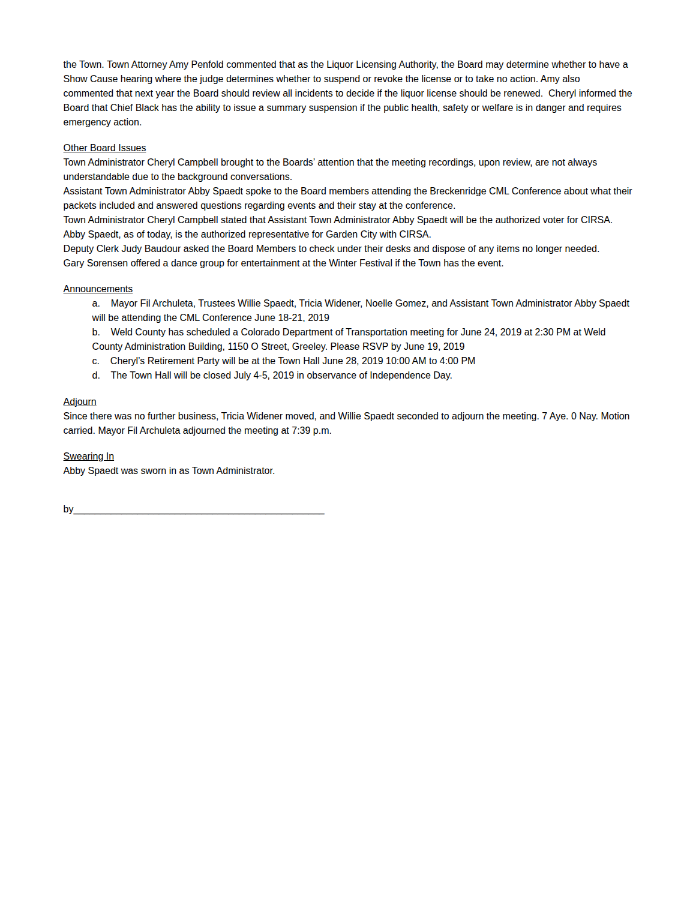the Town. Town Attorney Amy Penfold commented that as the Liquor Licensing Authority, the Board may determine whether to have a Show Cause hearing where the judge determines whether to suspend or revoke the license or to take no action. Amy also commented that next year the Board should review all incidents to decide if the liquor license should be renewed. Cheryl informed the Board that Chief Black has the ability to issue a summary suspension if the public health, safety or welfare is in danger and requires emergency action.
Other Board Issues
Town Administrator Cheryl Campbell brought to the Boards’ attention that the meeting recordings, upon review, are not always understandable due to the background conversations.
Assistant Town Administrator Abby Spaedt spoke to the Board members attending the Breckenridge CML Conference about what their packets included and answered questions regarding events and their stay at the conference.
Town Administrator Cheryl Campbell stated that Assistant Town Administrator Abby Spaedt will be the authorized voter for CIRSA. Abby Spaedt, as of today, is the authorized representative for Garden City with CIRSA.
Deputy Clerk Judy Baudour asked the Board Members to check under their desks and dispose of any items no longer needed.
Gary Sorensen offered a dance group for entertainment at the Winter Festival if the Town has the event.
Announcements
a. Mayor Fil Archuleta, Trustees Willie Spaedt, Tricia Widener, Noelle Gomez, and Assistant Town Administrator Abby Spaedt will be attending the CML Conference June 18-21, 2019
b. Weld County has scheduled a Colorado Department of Transportation meeting for June 24, 2019 at 2:30 PM at Weld County Administration Building, 1150 O Street, Greeley. Please RSVP by June 19, 2019
c. Cheryl’s Retirement Party will be at the Town Hall June 28, 2019 10:00 AM to 4:00 PM
d. The Town Hall will be closed July 4-5, 2019 in observance of Independence Day.
Adjourn
Since there was no further business, Tricia Widener moved, and Willie Spaedt seconded to adjourn the meeting. 7 Aye. 0 Nay. Motion carried. Mayor Fil Archuleta adjourned the meeting at 7:39 p.m.
Swearing In
Abby Spaedt was sworn in as Town Administrator.
by_______________________________________________